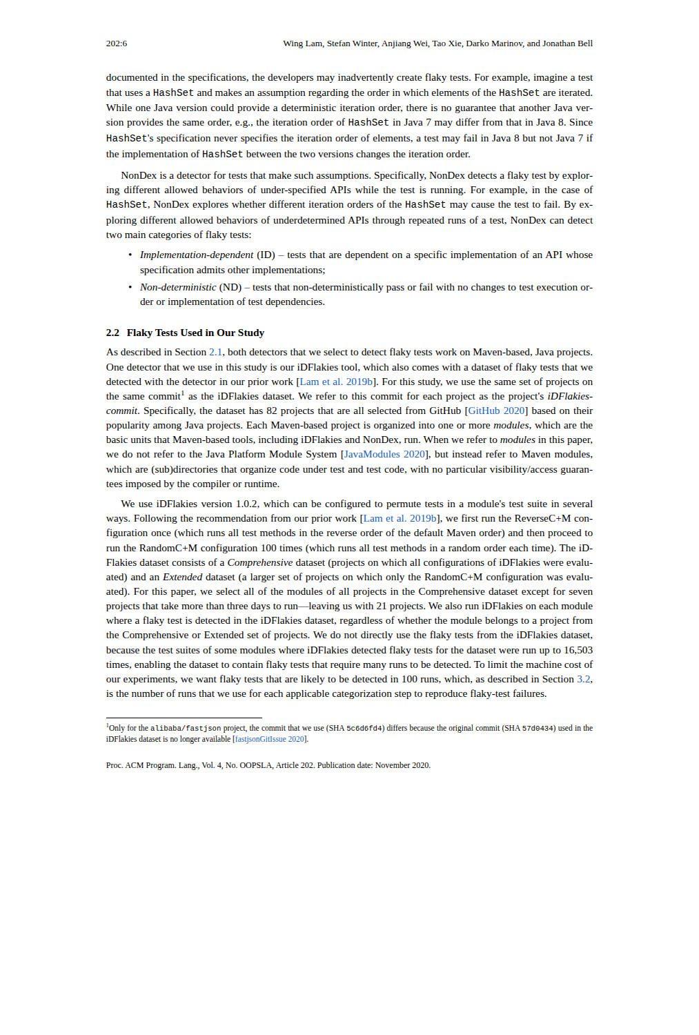202:6 Wing Lam, Stefan Winter, Anjiang Wei, Tao Xie, Darko Marinov, and Jonathan Bell
documented in the specifications, the developers may inadvertently create flaky tests. For example, imagine a test that uses a HashSet and makes an assumption regarding the order in which elements of the HashSet are iterated. While one Java version could provide a deterministic iteration order, there is no guarantee that another Java version provides the same order, e.g., the iteration order of HashSet in Java 7 may differ from that in Java 8. Since HashSet's specification never specifies the iteration order of elements, a test may fail in Java 8 but not Java 7 if the implementation of HashSet between the two versions changes the iteration order.
NonDex is a detector for tests that make such assumptions. Specifically, NonDex detects a flaky test by exploring different allowed behaviors of under-specified APIs while the test is running. For example, in the case of HashSet, NonDex explores whether different iteration orders of the HashSet may cause the test to fail. By exploring different allowed behaviors of underdetermined APIs through repeated runs of a test, NonDex can detect two main categories of flaky tests:
Implementation-dependent (ID) – tests that are dependent on a specific implementation of an API whose specification admits other implementations;
Non-deterministic (ND) – tests that non-deterministically pass or fail with no changes to test execution order or implementation of test dependencies.
2.2 Flaky Tests Used in Our Study
As described in Section 2.1, both detectors that we select to detect flaky tests work on Maven-based, Java projects. One detector that we use in this study is our iDFlakies tool, which also comes with a dataset of flaky tests that we detected with the detector in our prior work [Lam et al. 2019b]. For this study, we use the same set of projects on the same commit1 as the iDFlakies dataset. We refer to this commit for each project as the project's iDFlakies-commit. Specifically, the dataset has 82 projects that are all selected from GitHub [GitHub 2020] based on their popularity among Java projects. Each Maven-based project is organized into one or more modules, which are the basic units that Maven-based tools, including iDFlakies and NonDex, run. When we refer to modules in this paper, we do not refer to the Java Platform Module System [JavaModules 2020], but instead refer to Maven modules, which are (sub)directories that organize code under test and test code, with no particular visibility/access guarantees imposed by the compiler or runtime.
We use iDFlakies version 1.0.2, which can be configured to permute tests in a module's test suite in several ways. Following the recommendation from our prior work [Lam et al. 2019b], we first run the ReverseC+M configuration once (which runs all test methods in the reverse order of the default Maven order) and then proceed to run the RandomC+M configuration 100 times (which runs all test methods in a random order each time). The iDFlakies dataset consists of a Comprehensive dataset (projects on which all configurations of iDFlakies were evaluated) and an Extended dataset (a larger set of projects on which only the RandomC+M configuration was evaluated). For this paper, we select all of the modules of all projects in the Comprehensive dataset except for seven projects that take more than three days to run—leaving us with 21 projects. We also run iDFlakies on each module where a flaky test is detected in the iDFlakies dataset, regardless of whether the module belongs to a project from the Comprehensive or Extended set of projects. We do not directly use the flaky tests from the iDFlakies dataset, because the test suites of some modules where iDFlakies detected flaky tests for the dataset were run up to 16,503 times, enabling the dataset to contain flaky tests that require many runs to be detected. To limit the machine cost of our experiments, we want flaky tests that are likely to be detected in 100 runs, which, as described in Section 3.2, is the number of runs that we use for each applicable categorization step to reproduce flaky-test failures.
1Only for the alibaba/fastjson project, the commit that we use (SHA 5c6d6fd4) differs because the original commit (SHA 57d0434) used in the iDFlakies dataset is no longer available [fastjsonGitIssue 2020].
Proc. ACM Program. Lang., Vol. 4, No. OOPSLA, Article 202. Publication date: November 2020.